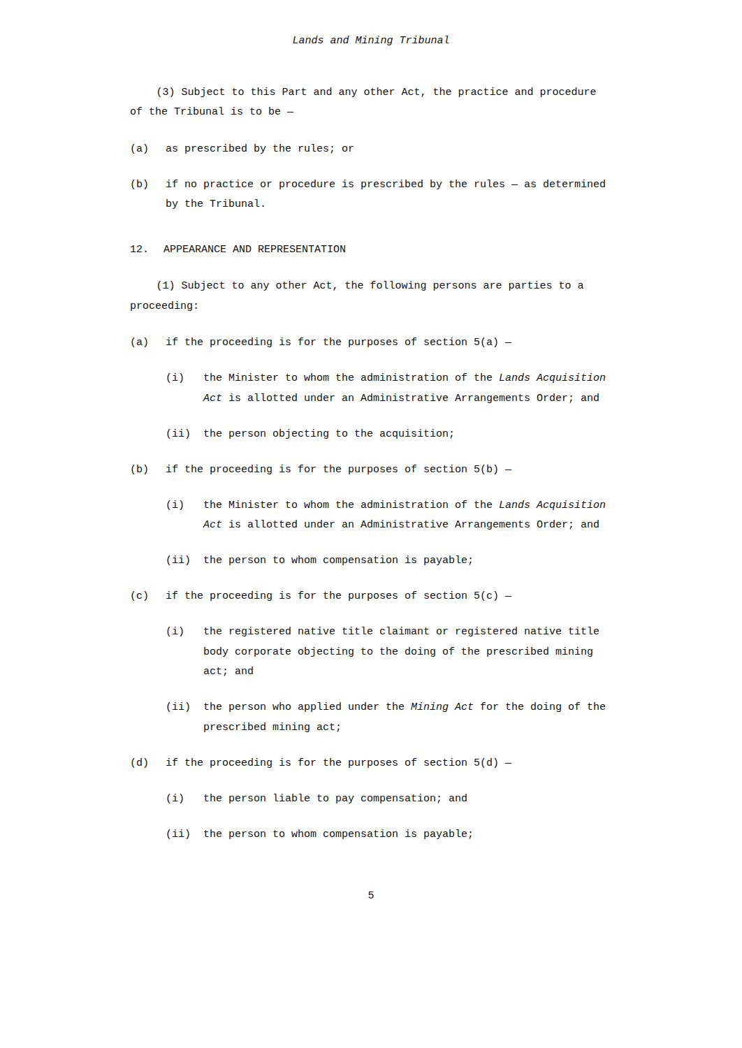Lands and Mining Tribunal
(3) Subject to this Part and any other Act, the practice and procedure of the Tribunal is to be —
(a) as prescribed by the rules; or
(b) if no practice or procedure is prescribed by the rules — as determined by the Tribunal.
12. Appearance and Representation
(1) Subject to any other Act, the following persons are parties to a proceeding:
(a) if the proceeding is for the purposes of section 5(a) —
(i) the Minister to whom the administration of the Lands Acquisition Act is allotted under an Administrative Arrangements Order; and
(ii) the person objecting to the acquisition;
(b) if the proceeding is for the purposes of section 5(b) —
(i) the Minister to whom the administration of the Lands Acquisition Act is allotted under an Administrative Arrangements Order; and
(ii) the person to whom compensation is payable;
(c) if the proceeding is for the purposes of section 5(c) —
(i) the registered native title claimant or registered native title body corporate objecting to the doing of the prescribed mining act; and
(ii) the person who applied under the Mining Act for the doing of the prescribed mining act;
(d) if the proceeding is for the purposes of section 5(d) —
(i) the person liable to pay compensation; and
(ii) the person to whom compensation is payable;
5